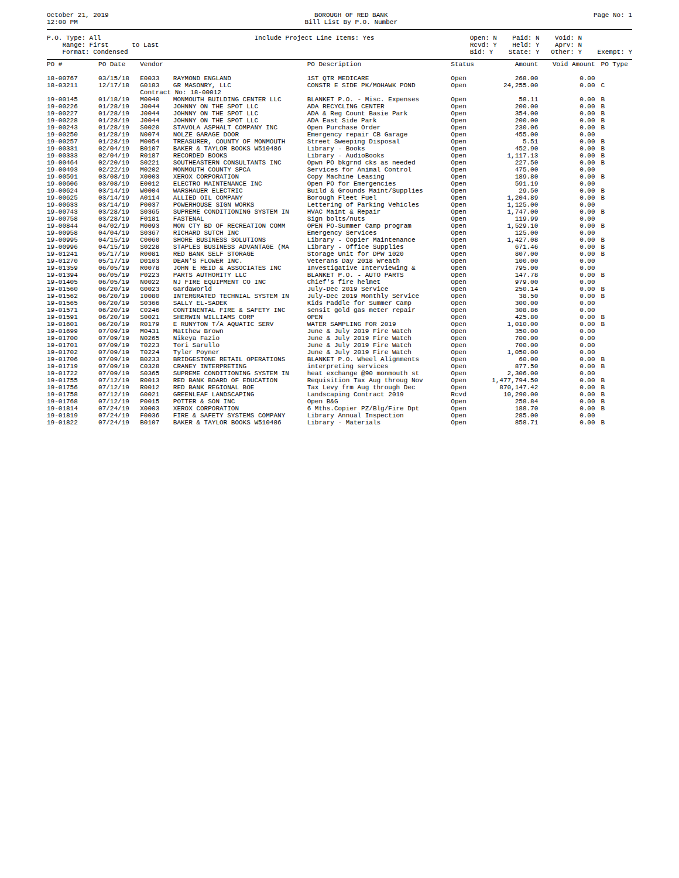October 21, 2019 12:00 PM
BOROUGH OF RED BANK
Bill List By P.O. Number
Page No: 1
P.O. Type: All Range: First to Last Format: Condensed
Include Project Line Items: Yes
Open: N Paid: N Void: N Rcvd: Y Held: Y Aprv: N Bid: Y State: Y Other: Y Exempt: Y
| PO # | PO Date | Vendor | | PO Description | Status | Amount | Void Amount | PO Type |
| --- | --- | --- | --- | --- | --- | --- | --- | --- |
| 18-00767 | 03/15/18 | E0033 | RAYMOND ENGLAND | 1ST QTR MEDICARE | Open | 268.00 | 0.00 | |
| 18-03211 | 12/17/18 | G0183 | GR MASONRY, LLC | CONSTR E SIDE PK/MOHAWK POND | Open | 24,255.00 | 0.00 | C |
| | | Contract No: 18-00012 | | | | | |
| 19-00145 | 01/18/19 | M0040 | MONMOUTH BUILDING CENTER LLC | BLANKET P.O. - Misc. Expenses | Open | 58.11 | 0.00 | B |
| 19-00226 | 01/28/19 | J0044 | JOHNNY ON THE SPOT LLC | ADA RECYCLING CENTER | Open | 200.00 | 0.00 | B |
| 19-00227 | 01/28/19 | J0044 | JOHNNY ON THE SPOT LLC | ADA & Reg Count Basie Park | Open | 354.00 | 0.00 | B |
| 19-00228 | 01/28/19 | J0044 | JOHNNY ON THE SPOT LLC | ADA East Side Park | Open | 200.00 | 0.00 | B |
| 19-00243 | 01/28/19 | S0020 | STAVOLA ASPHALT COMPANY INC | Open Purchase Order | Open | 230.06 | 0.00 | B |
| 19-00250 | 01/28/19 | N0074 | NOLZE GARAGE DOOR | Emergency repair CB Garage | Open | 455.00 | 0.00 | |
| 19-00257 | 01/28/19 | M0054 | TREASURER, COUNTY OF MONMOUTH | Street Sweeping Disposal | Open | 5.51 | 0.00 | B |
| 19-00331 | 02/04/19 | B0107 | BAKER & TAYLOR BOOKS W510486 | Library - Books | Open | 452.90 | 0.00 | B |
| 19-00333 | 02/04/19 | R0187 | RECORDED BOOKS | Library - AudioBooks | Open | 1,117.13 | 0.00 | B |
| 19-00464 | 02/20/19 | S0221 | SOUTHEASTERN CONSULTANTS INC | Opwn PO bkgrnd cks as needed | Open | 227.50 | 0.00 | B |
| 19-00493 | 02/22/19 | M0202 | MONMOUTH COUNTY SPCA | Services for Animal Control | Open | 475.00 | 0.00 | |
| 19-00591 | 03/08/19 | X0003 | XEROX CORPORATION | Copy Machine Leasing | Open | 189.80 | 0.00 | B |
| 19-00606 | 03/08/19 | E0012 | ELECTRO MAINTENANCE INC | Open PO for Emergencies | Open | 591.19 | 0.00 | |
| 19-00624 | 03/14/19 | W0004 | WARSHAUER ELECTRIC | Build & Grounds Maint/Supplies | Open | 29.50 | 0.00 | B |
| 19-00625 | 03/14/19 | A0114 | ALLIED OIL COMPANY | Borough Fleet Fuel | Open | 1,204.89 | 0.00 | B |
| 19-00633 | 03/14/19 | P0037 | POWERHOUSE SIGN WORKS | Lettering of Parking Vehicles | Open | 1,125.00 | 0.00 | |
| 19-00743 | 03/28/19 | S0365 | SUPREME CONDITIONING SYSTEM IN | HVAC Maint & Repair | Open | 1,747.00 | 0.00 | B |
| 19-00758 | 03/28/19 | F0181 | FASTENAL | Sign bolts/nuts | Open | 119.99 | 0.00 | |
| 19-00844 | 04/02/19 | M0093 | MON CTY BD OF RECREATION COMM | OPEN PO-Summer Camp program | Open | 1,529.10 | 0.00 | B |
| 19-00958 | 04/04/19 | S0367 | RICHARD SUTCH INC | Emergency Services | Open | 125.00 | 0.00 | |
| 19-00995 | 04/15/19 | C0060 | SHORE BUSINESS SOLUTIONS | Library - Copier Maintenance | Open | 1,427.08 | 0.00 | B |
| 19-00996 | 04/15/19 | S0228 | STAPLES BUSINESS ADVANTAGE (MA | Library - Office Supplies | Open | 671.46 | 0.00 | B |
| 19-01241 | 05/17/19 | R0081 | RED BANK SELF STORAGE | Storage Unit for DPW 1020 | Open | 807.00 | 0.00 | B |
| 19-01270 | 05/17/19 | D0103 | DEAN'S FLOWER INC. | Veterans Day 2018 Wreath | Open | 100.00 | 0.00 | |
| 19-01359 | 06/05/19 | R0078 | JOHN E REID & ASSOCIATES INC | Investigative Interviewing & | Open | 795.00 | 0.00 | |
| 19-01394 | 06/05/19 | P0223 | PARTS AUTHORITY LLC | BLANKET P.O. - AUTO PARTS | Open | 147.78 | 0.00 | B |
| 19-01405 | 06/05/19 | N0022 | NJ FIRE EQUIPMENT CO INC | Chief's fire helmet | Open | 979.00 | 0.00 | |
| 19-01560 | 06/20/19 | G0023 | GardaWorld | July-Dec 2019 Service | Open | 250.14 | 0.00 | B |
| 19-01562 | 06/20/19 | I0080 | INTERGRATED TECHNIAL SYSTEM IN | July-Dec 2019 Monthly Service | Open | 38.50 | 0.00 | B |
| 19-01565 | 06/20/19 | S0366 | SALLY EL-SADEK | Kids Paddle for Summer Camp | Open | 300.00 | 0.00 | |
| 19-01571 | 06/20/19 | C0246 | CONTINENTAL FIRE & SAFETY INC | sensit gold gas meter repair | Open | 308.86 | 0.00 | |
| 19-01591 | 06/20/19 | S0021 | SHERWIN WILLIAMS CORP | OPEN | Open | 425.80 | 0.00 | B |
| 19-01601 | 06/20/19 | R0179 | E RUNYTON T/A AQUATIC SERV | WATER SAMPLING FOR 2019 | Open | 1,010.00 | 0.00 | B |
| 19-01699 | 07/09/19 | M0431 | Matthew Brown | June & July 2019 Fire Watch | Open | 350.00 | 0.00 | |
| 19-01700 | 07/09/19 | N0265 | Nikeya Fazio | June & July 2019 Fire Watch | Open | 700.00 | 0.00 | |
| 19-01701 | 07/09/19 | T0223 | Tori Sarullo | June & July 2019 Fire Watch | Open | 700.00 | 0.00 | |
| 19-01702 | 07/09/19 | T0224 | Tyler Poyner | June & July 2019 Fire Watch | Open | 1,050.00 | 0.00 | |
| 19-01706 | 07/09/19 | B0233 | BRIDGESTONE RETAIL OPERATIONS | BLANKET P.O. Wheel Alignments | Open | 60.00 | 0.00 | B |
| 19-01719 | 07/09/19 | C0328 | CRANEY INTERPRETING | interpreting services | Open | 877.50 | 0.00 | B |
| 19-01722 | 07/09/19 | S0365 | SUPREME CONDITIONING SYSTEM IN | heat exchange @90 monmouth st | Open | 2,306.00 | 0.00 | |
| 19-01755 | 07/12/19 | R0013 | RED BANK BOARD OF EDUCATION | Requisition Tax Aug throug Nov | Open | 1,477,794.50 | 0.00 | B |
| 19-01756 | 07/12/19 | R0012 | RED BANK REGIONAL BOE | Tax Levy frm Aug through Dec | Open | 870,147.42 | 0.00 | B |
| 19-01758 | 07/12/19 | G0021 | GREENLEAF LANDSCAPING | Landscaping Contract 2019 | Rcvd | 10,290.00 | 0.00 | B |
| 19-01768 | 07/12/19 | P0015 | POTTER & SON INC | Open B&G | Open | 258.84 | 0.00 | B |
| 19-01814 | 07/24/19 | X0003 | XEROX CORPORATION | 6 Mths.Copier PZ/Blg/Fire Dpt | Open | 188.70 | 0.00 | B |
| 19-01819 | 07/24/19 | F0036 | FIRE & SAFETY SYSTEMS COMPANY | Library Annual Inspection | Open | 285.00 | 0.00 | |
| 19-01822 | 07/24/19 | B0107 | BAKER & TAYLOR BOOKS W510486 | Library - Materials | Open | 858.71 | 0.00 | B |